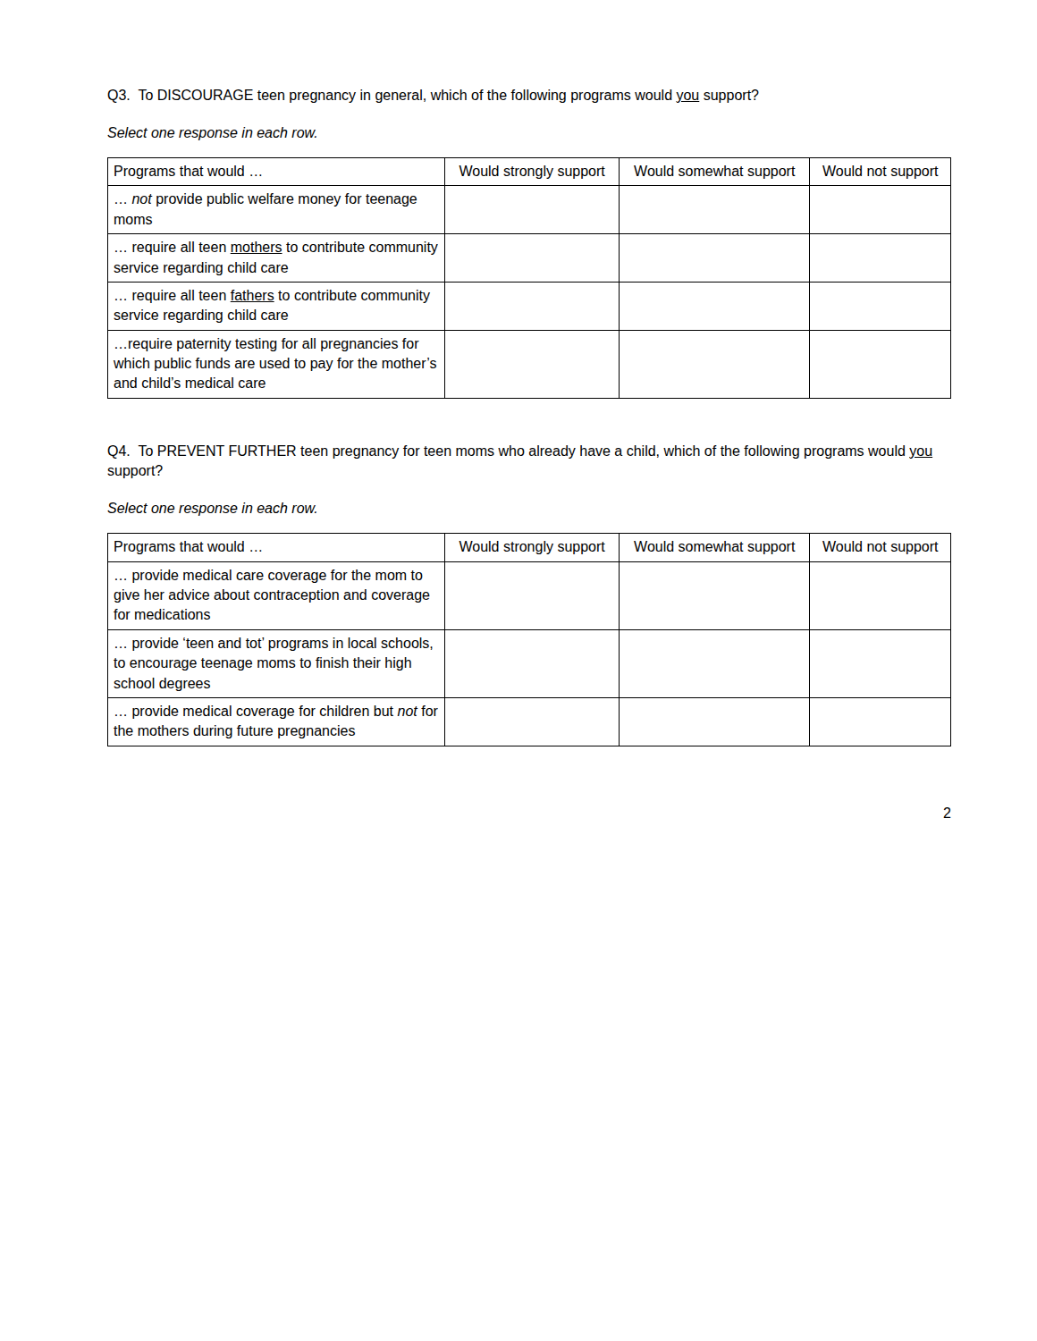Q3. To DISCOURAGE teen pregnancy in general, which of the following programs would you support?
Select one response in each row.
| Programs that would … | Would strongly support | Would somewhat support | Would not support |
| --- | --- | --- | --- |
| … not provide public welfare money for teenage moms | | | |
| … require all teen mothers to contribute community service regarding child care | | | |
| … require all teen fathers to contribute community service regarding child care | | | |
| …require paternity testing for all pregnancies for which public funds are used to pay for the mother’s and child’s medical care | | | |
Q4. To PREVENT FURTHER teen pregnancy for teen moms who already have a child, which of the following programs would you support?
Select one response in each row.
| Programs that would … | Would strongly support | Would somewhat support | Would not support |
| --- | --- | --- | --- |
| … provide medical care coverage for the mom to give her advice about contraception and coverage for medications | | | |
| … provide ‘teen and tot’ programs in local schools, to encourage teenage moms to finish their high school degrees | | | |
| … provide medical coverage for children but not for the mothers during future pregnancies | | | |
2